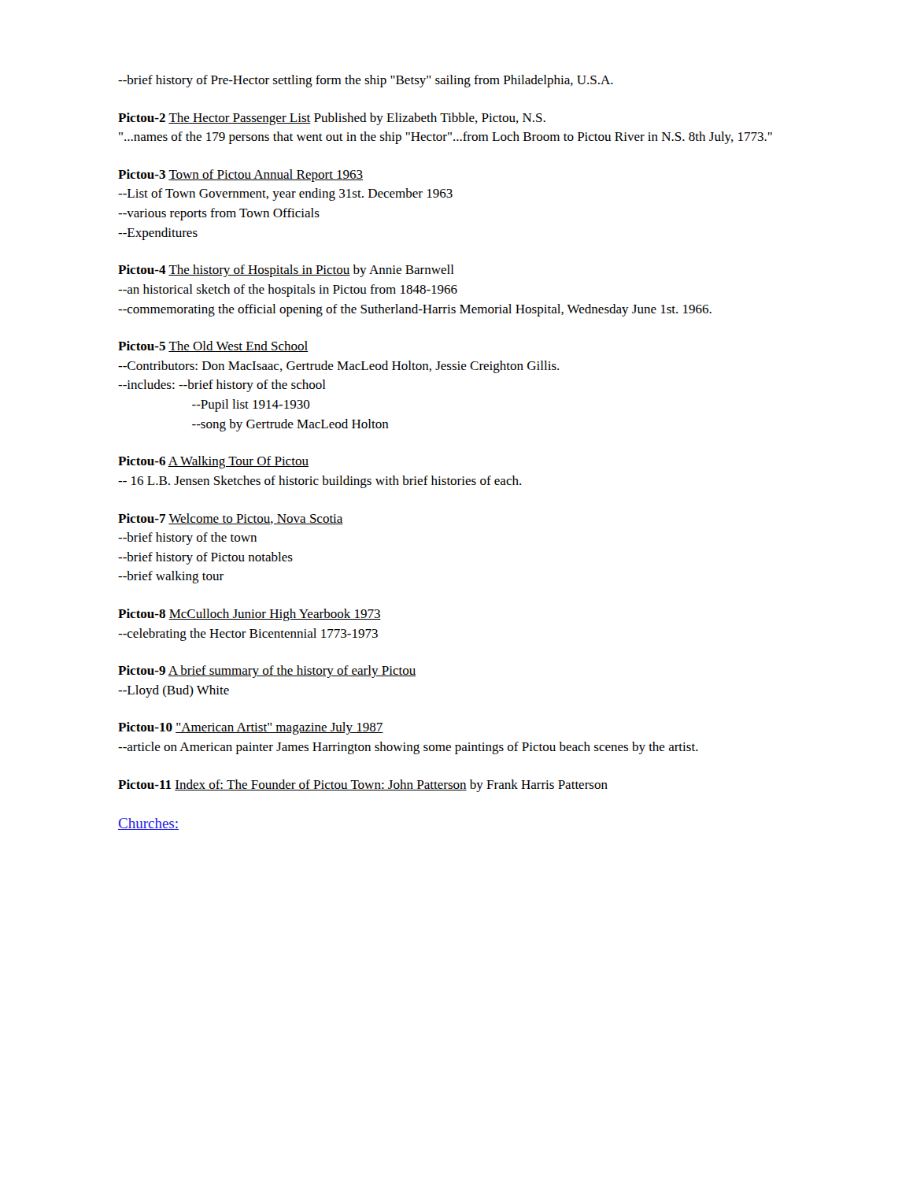--brief history of Pre-Hector settling form the ship "Betsy" sailing from Philadelphia, U.S.A.
Pictou-2 The Hector Passenger List Published by Elizabeth Tibble, Pictou, N.S.
"...names of the 179 persons that went out in the ship "Hector"...from Loch Broom to Pictou River in N.S. 8th July, 1773."
Pictou-3 Town of Pictou Annual Report 1963
--List of Town Government, year ending 31st. December 1963
--various reports from Town Officials
--Expenditures
Pictou-4 The history of Hospitals in Pictou by Annie Barnwell
--an historical sketch of the hospitals in Pictou from 1848-1966
--commemorating the official opening of the Sutherland-Harris Memorial Hospital, Wednesday June 1st. 1966.
Pictou-5 The Old West End School
--Contributors: Don MacIsaac, Gertrude MacLeod Holton, Jessie Creighton Gillis.
--includes: --brief history of the school
--Pupil list 1914-1930 --song by Gertrude MacLeod Holton
Pictou-6 A Walking Tour Of Pictou
-- 16 L.B. Jensen Sketches of historic buildings with brief histories of each.
Pictou-7 Welcome to Pictou, Nova Scotia
--brief history of the town
--brief history of Pictou notables
--brief walking tour
Pictou-8 McCulloch Junior High Yearbook 1973
--celebrating the Hector Bicentennial 1773-1973
Pictou-9 A brief summary of the history of early Pictou
--Lloyd (Bud) White
Pictou-10 "American Artist" magazine July 1987
--article on American painter James Harrington showing some paintings of Pictou beach scenes by the artist.
Pictou-11 Index of: The Founder of Pictou Town: John Patterson by Frank Harris Patterson
Churches: